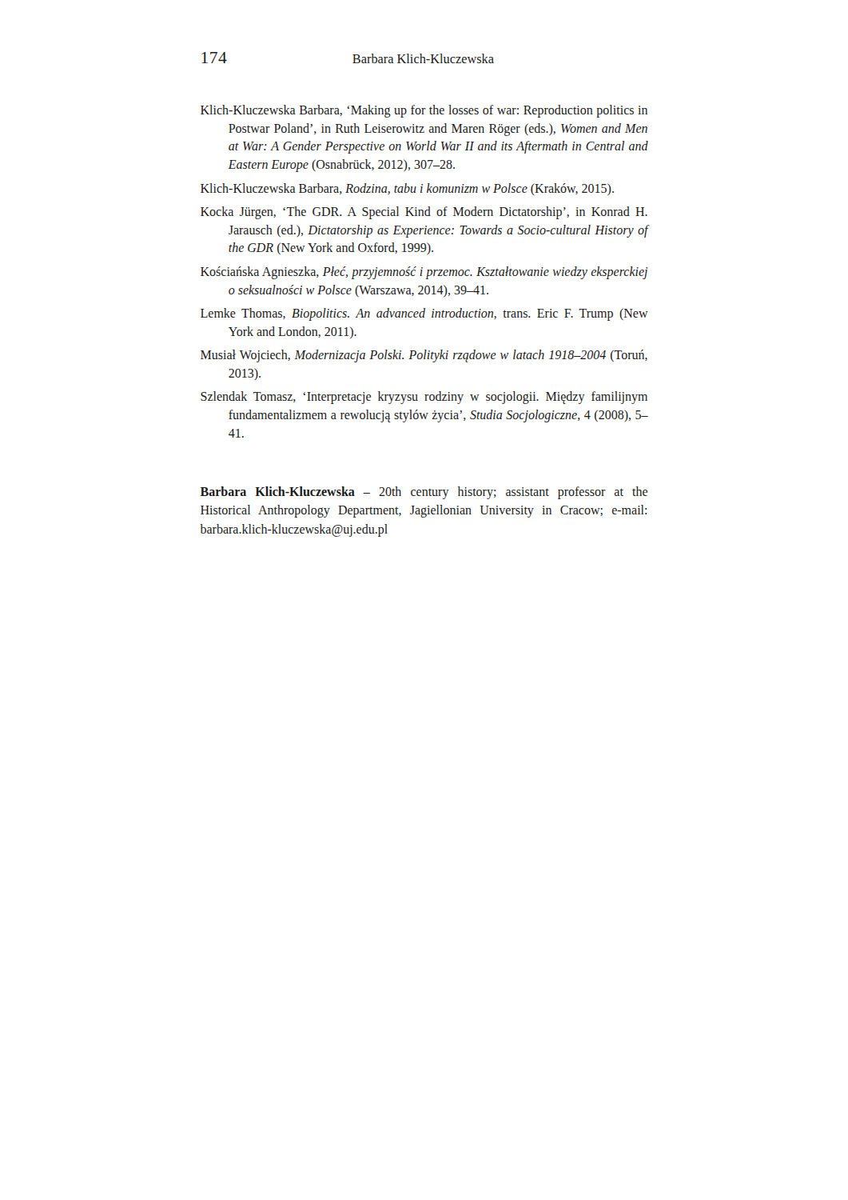174 Barbara Klich-Kluczewska
Klich-Kluczewska Barbara, ‘Making up for the losses of war: Reproduction politics in Postwar Poland’, in Ruth Leiserowitz and Maren Röger (eds.), Women and Men at War: A Gender Perspective on World War II and its Aftermath in Central and Eastern Europe (Osnabrück, 2012), 307–28.
Klich-Kluczewska Barbara, Rodzina, tabu i komunizm w Polsce (Kraków, 2015).
Kocka Jürgen, ‘The GDR. A Special Kind of Modern Dictatorship’, in Konrad H. Jarausch (ed.), Dictatorship as Experience: Towards a Socio-cultural History of the GDR (New York and Oxford, 1999).
Kościańska Agnieszka, Płeć, przyjemność i przemoc. Kształtowanie wiedzy eksperckiej o seksualności w Polsce (Warszawa, 2014), 39–41.
Lemke Thomas, Biopolitics. An advanced introduction, trans. Eric F. Trump (New York and London, 2011).
Musiał Wojciech, Modernizacja Polski. Polityki rządowe w latach 1918–2004 (Toruń, 2013).
Szlendak Tomasz, ‘Interpretacje kryzysu rodziny w socjologii. Między familijnym fundamentalizmem a rewolucją stylów życia’, Studia Socjologiczne, 4 (2008), 5–41.
Barbara Klich-Kluczewska – 20th century history; assistant professor at the Historical Anthropology Department, Jagiellonian University in Cracow; e-mail: barbara.klich-kluczewska@uj.edu.pl